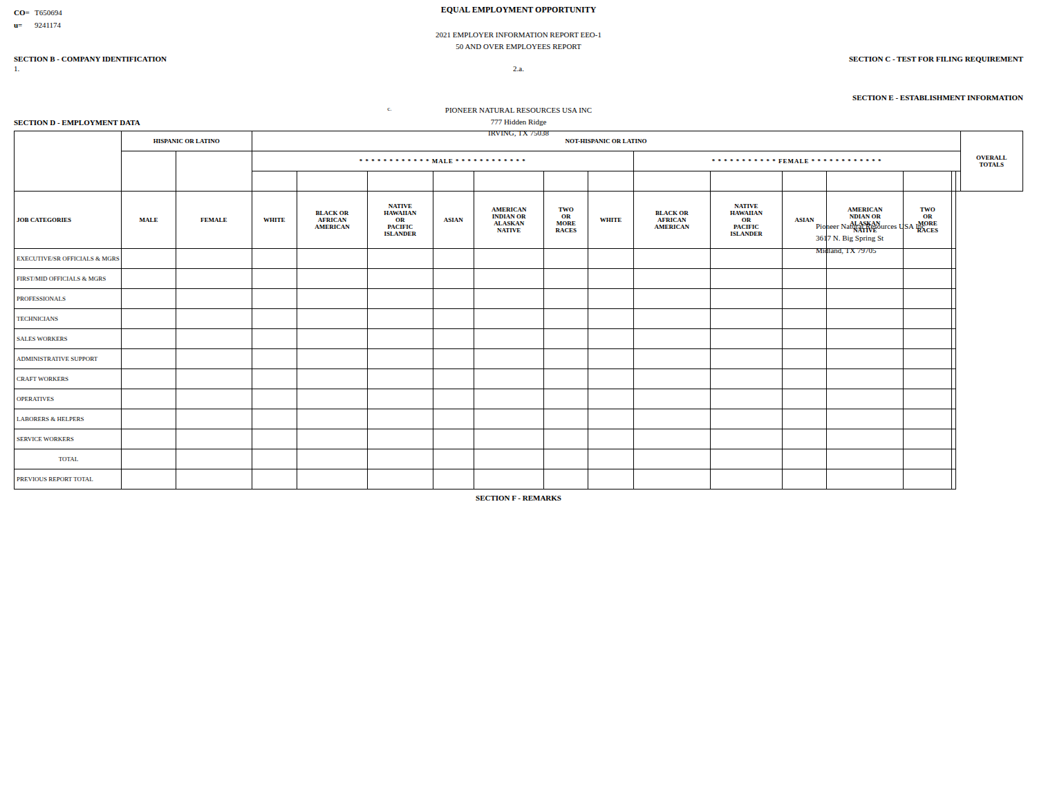CO=T650694
u=9241174
EQUAL EMPLOYMENT OPPORTUNITY
2021 EMPLOYER INFORMATION REPORT EEO-1
50 AND OVER EMPLOYEES REPORT
SECTION B - COMPANY IDENTIFICATION
SECTION C - TEST FOR FILING REQUIREMENT
1.
2.a.
SECTION E - ESTABLISHMENT INFORMATION
c. PIONEER NATURAL RESOURCES USA INC
777 Hidden Ridge
IRVING, TX 75038
SECTION D - EMPLOYMENT DATA
Pioneer Natural Resources USA Inc
3617 N. Big Spring St
Midland, TX 79705
| | HISPANIC OR LATINO | NOT-HISPANIC OR LATINO | OVERALL TOTALS |
| | | * * * * * * * * * * * * MALE * * * * * * * * * * * * | * * * * * * * * * * * FEMALE * * * * * * * * * * * * |
| JOB CATEGORIES | MALE | FEMALE | WHITE | BLACK OR AFRICAN AMERICAN | NATIVE HAWAIIAN OR PACIFIC ISLANDER | ASIAN | AMERICAN INDIAN OR ALASKAN NATIVE | TWO OR MORE RACES | WHITE | BLACK OR AFRICAN AMERICAN | NATIVE HAWAIIAN OR PACIFIC ISLANDER | ASIAN | AMERICAN NDIAN OR ALASKAN NATIVE | TWO OR MORE RACES | |
| EXECUTIVE/SR OFFICIALS & MGRS | | | | | | | | | | | | | | | |
| FIRST/MID OFFICIALS & MGRS | | | | | | | | | | | | | | | |
| PROFESSIONALS | | | | | | | | | | | | | | | |
| TECHNICIANS | | | | | | | | | | | | | | | |
| SALES WORKERS | | | | | | | | | | | | | | | |
| ADMINISTRATIVE SUPPORT | | | | | | | | | | | | | | | |
| CRAFT WORKERS | | | | | | | | | | | | | | | |
| OPERATIVES | | | | | | | | | | | | | | | |
| LABORERS & HELPERS | | | | | | | | | | | | | | | |
| SERVICE WORKERS | | | | | | | | | | | | | | | |
| TOTAL | | | | | | | | | | | | | | | |
| PREVIOUS REPORT TOTAL | | | | | | | | | | | | | | | |
SECTION F - REMARKS